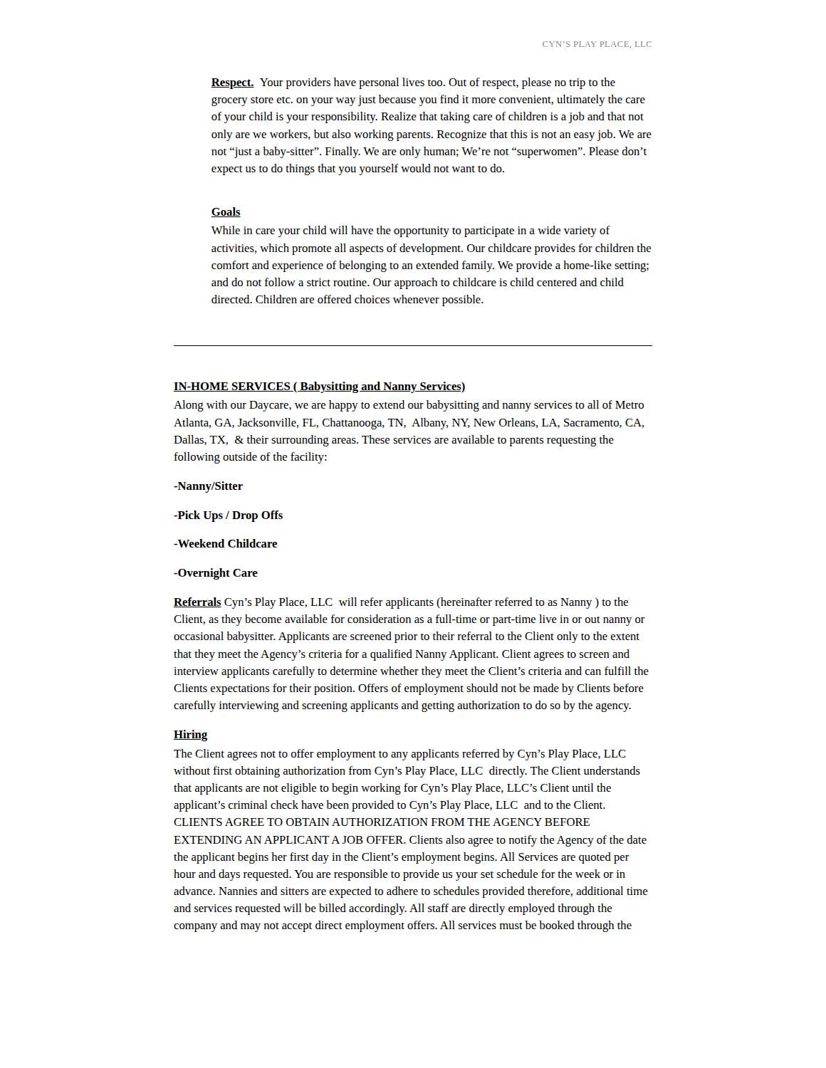CYN’S PLAY PLACE, LLC
Respect. Your providers have personal lives too. Out of respect, please no trip to the grocery store etc. on your way just because you find it more convenient, ultimately the care of your child is your responsibility. Realize that taking care of children is a job and that not only are we workers, but also working parents. Recognize that this is not an easy job. We are not “just a baby-sitter”. Finally. We are only human; We’re not “superwomen”. Please don’t expect us to do things that you yourself would not want to do.
Goals
While in care your child will have the opportunity to participate in a wide variety of activities, which promote all aspects of development. Our childcare provides for children the comfort and experience of belonging to an extended family. We provide a home-like setting; and do not follow a strict routine. Our approach to childcare is child centered and child directed. Children are offered choices whenever possible.
_______________________________________________________________________________________
IN-HOME SERVICES ( Babysitting and Nanny Services)
Along with our Daycare, we are happy to extend our babysitting and nanny services to all of Metro Atlanta, GA, Jacksonville, FL, Chattanooga, TN, Albany, NY, New Orleans, LA, Sacramento, CA, Dallas, TX, & their surrounding areas. These services are available to parents requesting the following outside of the facility:
-Nanny/Sitter
-Pick Ups / Drop Offs
-Weekend Childcare
-Overnight Care
Referrals Cyn’s Play Place, LLC will refer applicants (hereinafter referred to as Nanny ) to the Client, as they become available for consideration as a full-time or part-time live in or out nanny or occasional babysitter. Applicants are screened prior to their referral to the Client only to the extent that they meet the Agency’s criteria for a qualified Nanny Applicant. Client agrees to screen and interview applicants carefully to determine whether they meet the Client’s criteria and can fulfill the Clients expectations for their position. Offers of employment should not be made by Clients before carefully interviewing and screening applicants and getting authorization to do so by the agency.
Hiring
The Client agrees not to offer employment to any applicants referred by Cyn’s Play Place, LLC without first obtaining authorization from Cyn’s Play Place, LLC directly. The Client understands that applicants are not eligible to begin working for Cyn’s Play Place, LLC’s Client until the applicant’s criminal check have been provided to Cyn’s Play Place, LLC and to the Client. CLIENTS AGREE TO OBTAIN AUTHORIZATION FROM THE AGENCY BEFORE EXTENDING AN APPLICANT A JOB OFFER. Clients also agree to notify the Agency of the date the applicant begins her first day in the Client’s employment begins. All Services are quoted per hour and days requested. You are responsible to provide us your set schedule for the week or in advance. Nannies and sitters are expected to adhere to schedules provided therefore, additional time and services requested will be billed accordingly. All staff are directly employed through the company and may not accept direct employment offers. All services must be booked through the